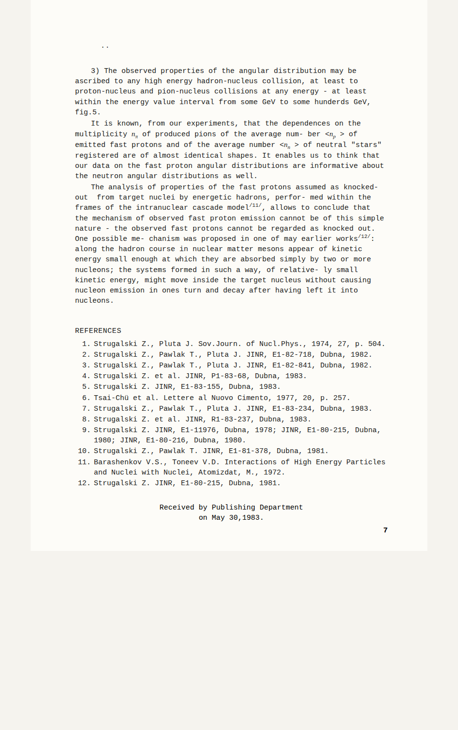..
3) The observed properties of the angular distribution may be ascribed to any high energy hadron-nucleus collision, at least to proton-nucleus and pion-nucleus collisions at any energy - at least within the energy value interval from some GeV to some hunderds GeV, fig.5.
It is known, from our experiments, that the dependences on the multiplicity nπ of produced pions of the average num- ber <np > of emitted fast protons and of the average number <nn > of neutral "stars" registered are of almost identical shapes. It enables us to think that our data on the fast proton angular distributions are informative about the neutron angular distributions as well.
The analysis of properties of the fast protons assumed as knocked-out from target nuclei by energetic hadrons, perfor- med within the frames of the intranuclear cascade model/11/, allows to conclude that the mechanism of observed fast proton emission cannot be of this simple nature - the observed fast protons cannot be regarded as knocked out. One possible me- chanism was proposed in one of may earlier works/12/: along the hadron course in nuclear matter mesons appear of kinetic energy small enough at which they are absorbed simply by two or more nucleons; the systems formed in such a way, of relative- ly small kinetic energy, might move inside the target nucleus without causing nucleon emission in ones turn and decay after having left it into nucleons.
REFERENCES
Strugalski Z., Pluta J. Sov.Journ. of Nucl.Phys., 1974, 27, p. 504.
Strugalski Z., Pawlak T., Pluta J. JINR, E1-82-718, Dubna, 1982.
Strugalski Z., Pawlak T., Pluta J. JINR, E1-82-841, Dubna, 1982.
Strugalski Z. et al. JINR, P1-83-68, Dubna, 1983.
Strugalski Z. JINR, E1-83-155, Dubna, 1983.
Tsai-Chü et al. Lettere al Nuovo Cimento, 1977, 20, p. 257.
Strugalski Z., Pawlak T., Pluta J. JINR, E1-83-234, Dubna, 1983.
Strugalski Z. et al. JINR, R1-83-237, Dubna, 1983.
Strugalski Z. JINR, E1-11976, Dubna, 1978; JINR, E1-80-215, Dubna, 1980; JINR, E1-80-216, Dubna, 1980.
Strugalski Z., Pawlak T. JINR, E1-81-378, Dubna, 1981.
Barashenkov V.S., Toneev V.D. Interactions of High Energy Particles and Nuclei with Nuclei, Atomizdat, M., 1972.
Strugalski Z. JINR, E1-80-215, Dubna, 1981.
Received by Publishing Department
on May 30,1983.
7